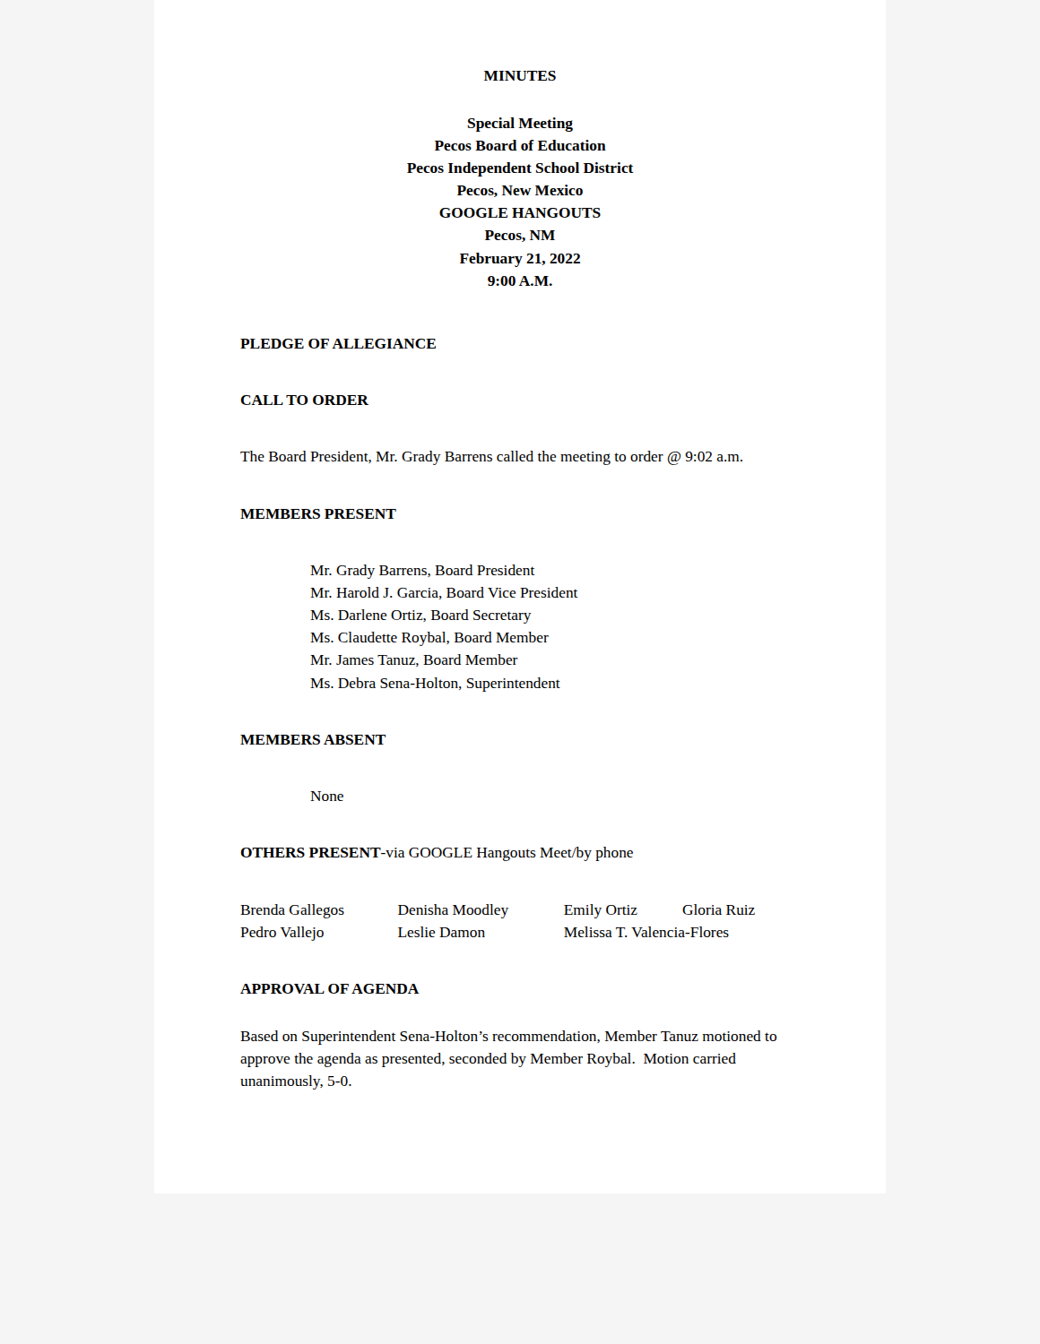MINUTES
Special Meeting
Pecos Board of Education
Pecos Independent School District
Pecos, New Mexico
GOOGLE HANGOUTS
Pecos, NM
February 21, 2022
9:00 A.M.
Pledge of Allegiance
Call to Order
The Board President, Mr. Grady Barrens called the meeting to order @ 9:02 a.m.
Members Present
Mr. Grady Barrens, Board President
Mr. Harold J. Garcia, Board Vice President
Ms. Darlene Ortiz, Board Secretary
Ms. Claudette Roybal, Board Member
Mr. James Tanuz, Board Member
Ms. Debra Sena-Holton, Superintendent
Members Absent
None
Others Present-via GOOGLE Hangouts Meet/by phone
| Brenda Gallegos | Denisha Moodley | Emily Ortiz | Gloria Ruiz |
| Pedro Vallejo | Leslie Damon | Melissa T. Valencia-Flores |
Approval of Agenda
Based on Superintendent Sena-Holton’s recommendation, Member Tanuz motioned to approve the agenda as presented, seconded by Member Roybal. Motion carried unanimously, 5-0.